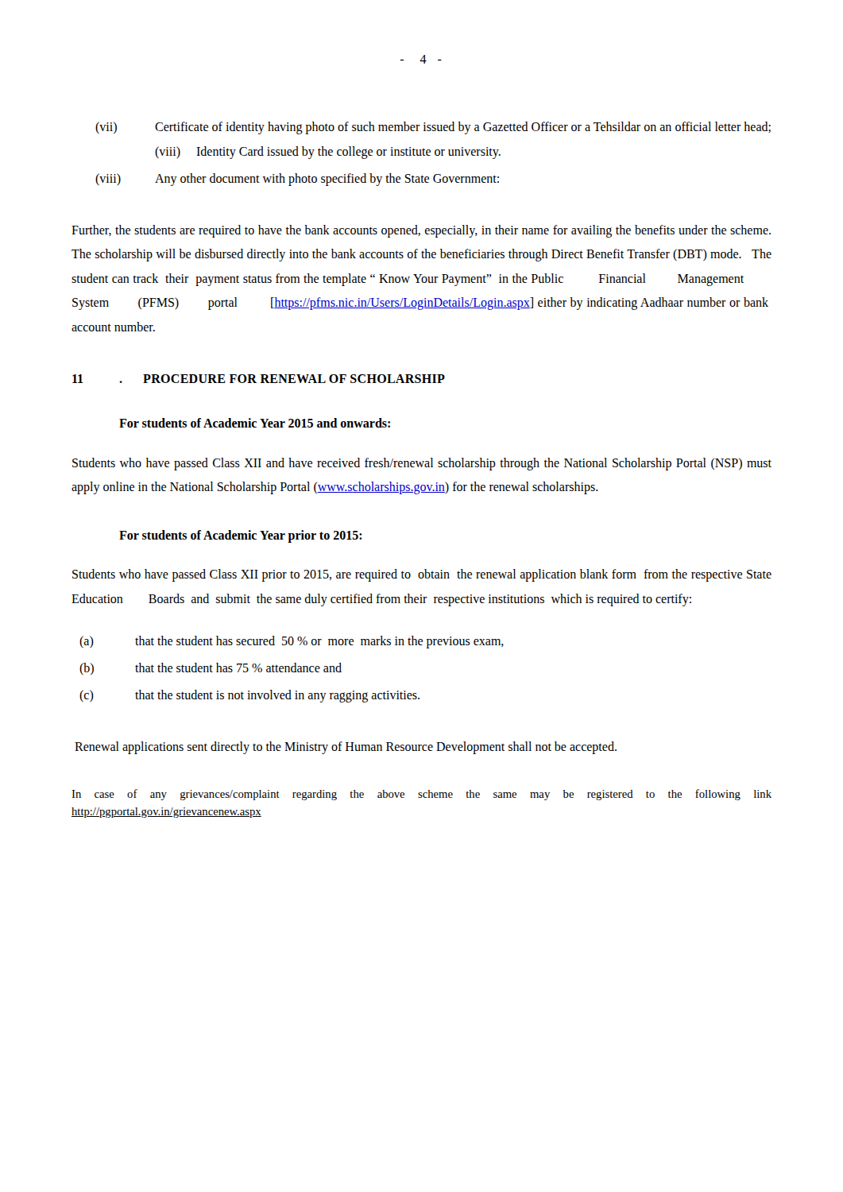- 4 -
(vii) Certificate of identity having photo of such member issued by a Gazetted Officer or a Tehsildar on an official letter head; (viii) Identity Card issued by the college or institute or university.
(viii) Any other document with photo specified by the State Government:
Further, the students are required to have the bank accounts opened, especially, in their name for availing the benefits under the scheme. The scholarship will be disbursed directly into the bank accounts of the beneficiaries through Direct Benefit Transfer (DBT) mode. The student can track their payment status from the template “ Know Your Payment” in the Public Financial Management System (PFMS) portal [https://pfms.nic.in/Users/LoginDetails/Login.aspx] either by indicating Aadhaar number or bank account number.
11. PROCEDURE FOR RENEWAL OF SCHOLARSHIP
For students of Academic Year 2015 and onwards:
Students who have passed Class XII and have received fresh/renewal scholarship through the National Scholarship Portal (NSP) must apply online in the National Scholarship Portal (www.scholarships.gov.in) for the renewal scholarships.
For students of Academic Year prior to 2015:
Students who have passed Class XII prior to 2015, are required to obtain the renewal application blank form from the respective State Education Boards and submit the same duly certified from their respective institutions which is required to certify:
(a) that the student has secured 50 % or more marks in the previous exam,
(b) that the student has 75 % attendance and
(c) that the student is not involved in any ragging activities.
Renewal applications sent directly to the Ministry of Human Resource Development shall not be accepted.
In case of any grievances/complaint regarding the above scheme the same may be registered to the following link http://pgportal.gov.in/grievancenew.aspx